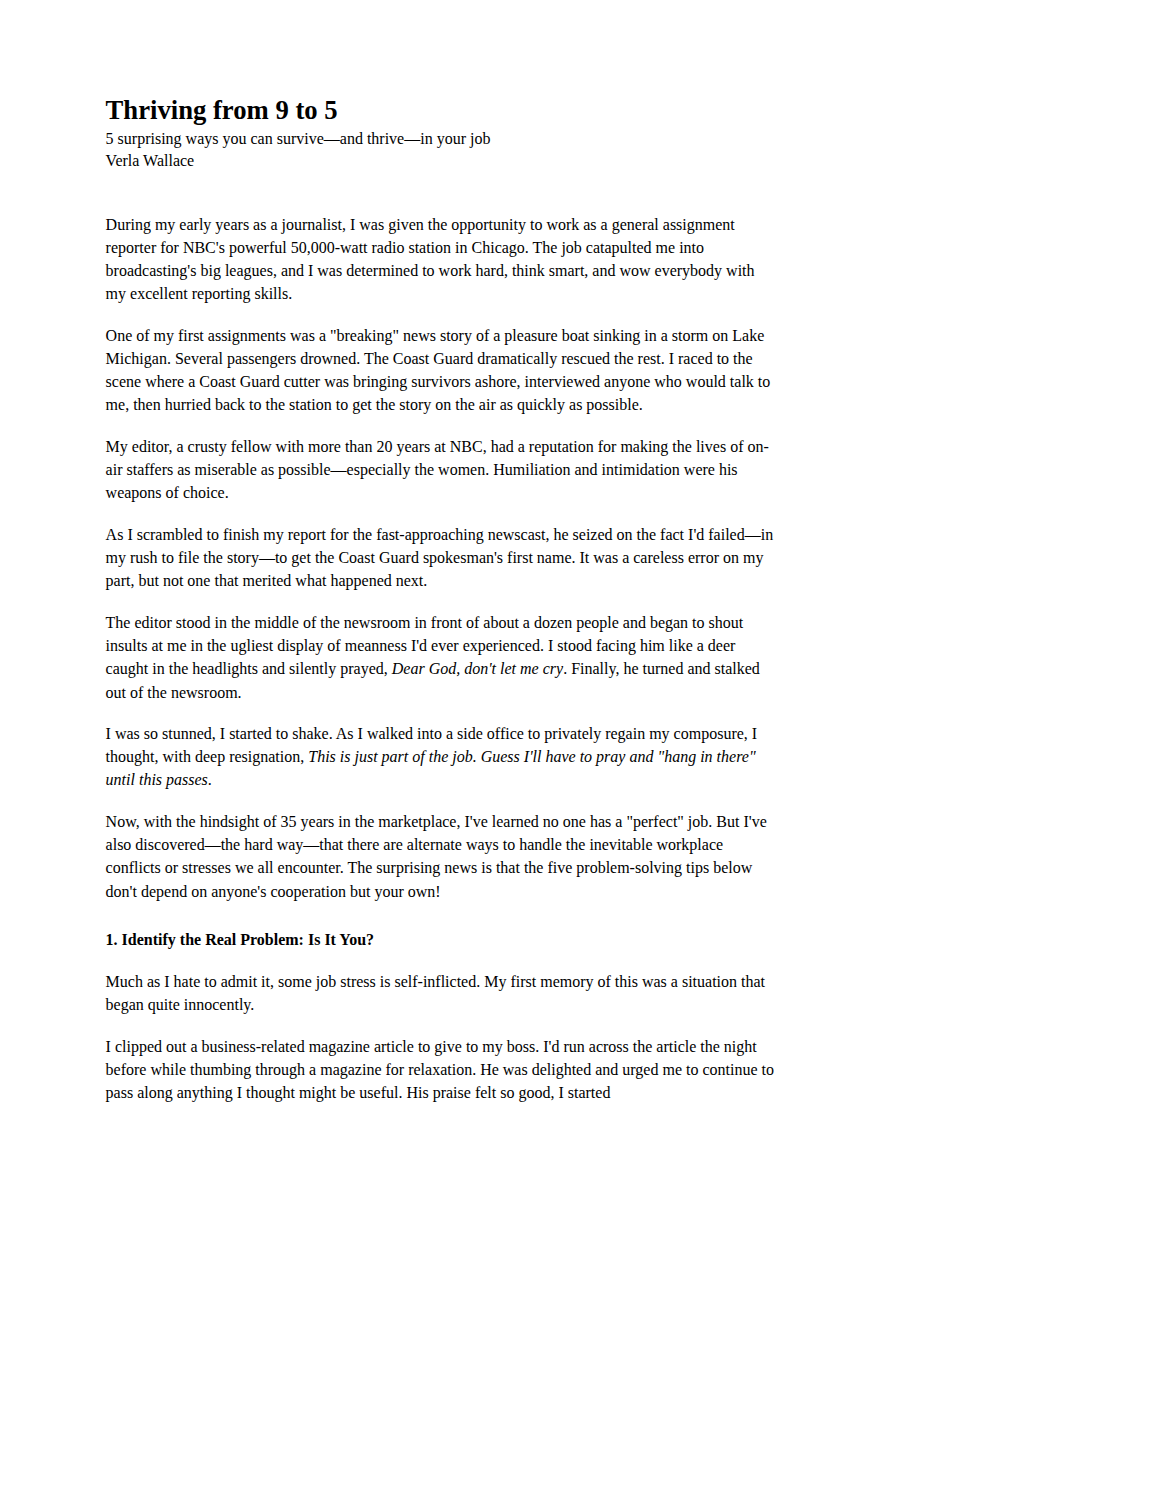Thriving from 9 to 5
5 surprising ways you can survive—and thrive—in your job
Verla Wallace
During my early years as a journalist, I was given the opportunity to work as a general assignment reporter for NBC's powerful 50,000-watt radio station in Chicago. The job catapulted me into broadcasting's big leagues, and I was determined to work hard, think smart, and wow everybody with my excellent reporting skills.
One of my first assignments was a "breaking" news story of a pleasure boat sinking in a storm on Lake Michigan. Several passengers drowned. The Coast Guard dramatically rescued the rest. I raced to the scene where a Coast Guard cutter was bringing survivors ashore, interviewed anyone who would talk to me, then hurried back to the station to get the story on the air as quickly as possible.
My editor, a crusty fellow with more than 20 years at NBC, had a reputation for making the lives of on-air staffers as miserable as possible—especially the women. Humiliation and intimidation were his weapons of choice.
As I scrambled to finish my report for the fast-approaching newscast, he seized on the fact I'd failed—in my rush to file the story—to get the Coast Guard spokesman's first name. It was a careless error on my part, but not one that merited what happened next.
The editor stood in the middle of the newsroom in front of about a dozen people and began to shout insults at me in the ugliest display of meanness I'd ever experienced. I stood facing him like a deer caught in the headlights and silently prayed, Dear God, don't let me cry. Finally, he turned and stalked out of the newsroom.
I was so stunned, I started to shake. As I walked into a side office to privately regain my composure, I thought, with deep resignation, This is just part of the job. Guess I'll have to pray and "hang in there" until this passes.
Now, with the hindsight of 35 years in the marketplace, I've learned no one has a "perfect" job. But I've also discovered—the hard way—that there are alternate ways to handle the inevitable workplace conflicts or stresses we all encounter. The surprising news is that the five problem-solving tips below don't depend on anyone's cooperation but your own!
1. Identify the Real Problem: Is It You?
Much as I hate to admit it, some job stress is self-inflicted. My first memory of this was a situation that began quite innocently.
I clipped out a business-related magazine article to give to my boss. I'd run across the article the night before while thumbing through a magazine for relaxation. He was delighted and urged me to continue to pass along anything I thought might be useful. His praise felt so good, I started